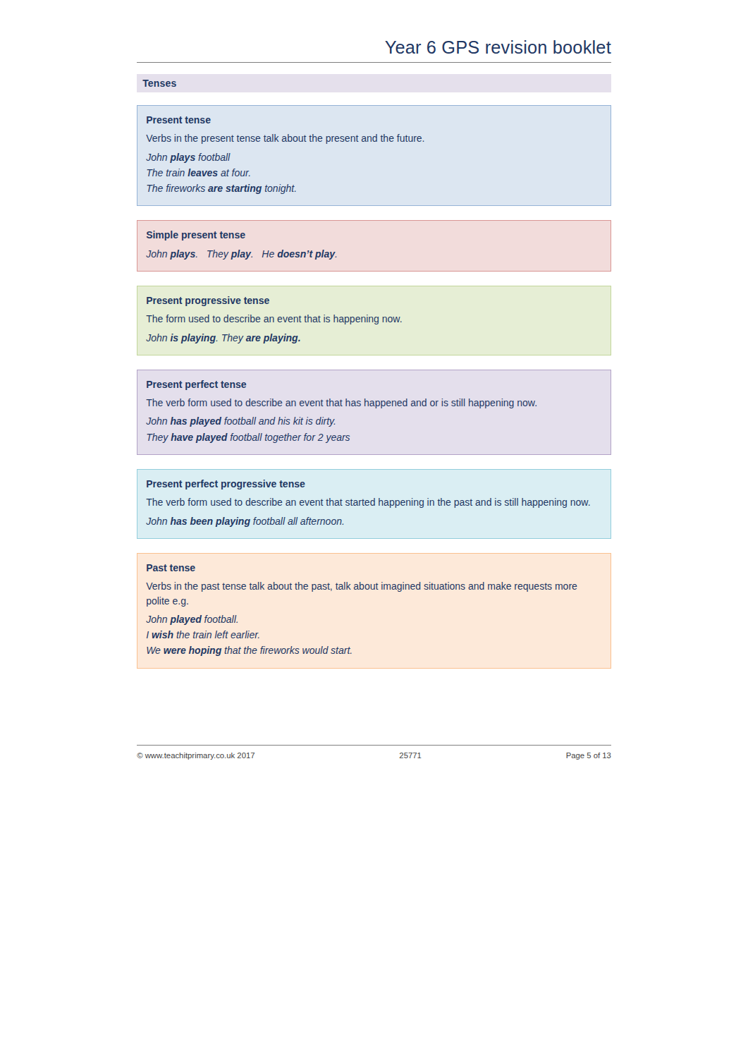Year 6 GPS revision booklet
Tenses
Present tense
Verbs in the present tense talk about the present and the future.
John plays football
The train leaves at four.
The fireworks are starting tonight.
Simple present tense
John plays. They play. He doesn’t play.
Present progressive tense
The form used to describe an event that is happening now.
John is playing. They are playing.
Present perfect tense
The verb form used to describe an event that has happened and or is still happening now.
John has played football and his kit is dirty.
They have played football together for 2 years
Present perfect progressive tense
The verb form used to describe an event that started happening in the past and is still happening now.
John has been playing football all afternoon.
Past tense
Verbs in the past tense talk about the past, talk about imagined situations and make requests more polite e.g.
John played football.
I wish the train left earlier.
We were hoping that the fireworks would start.
© www.teachitprimary.co.uk 2017
25771
Page 5 of 13